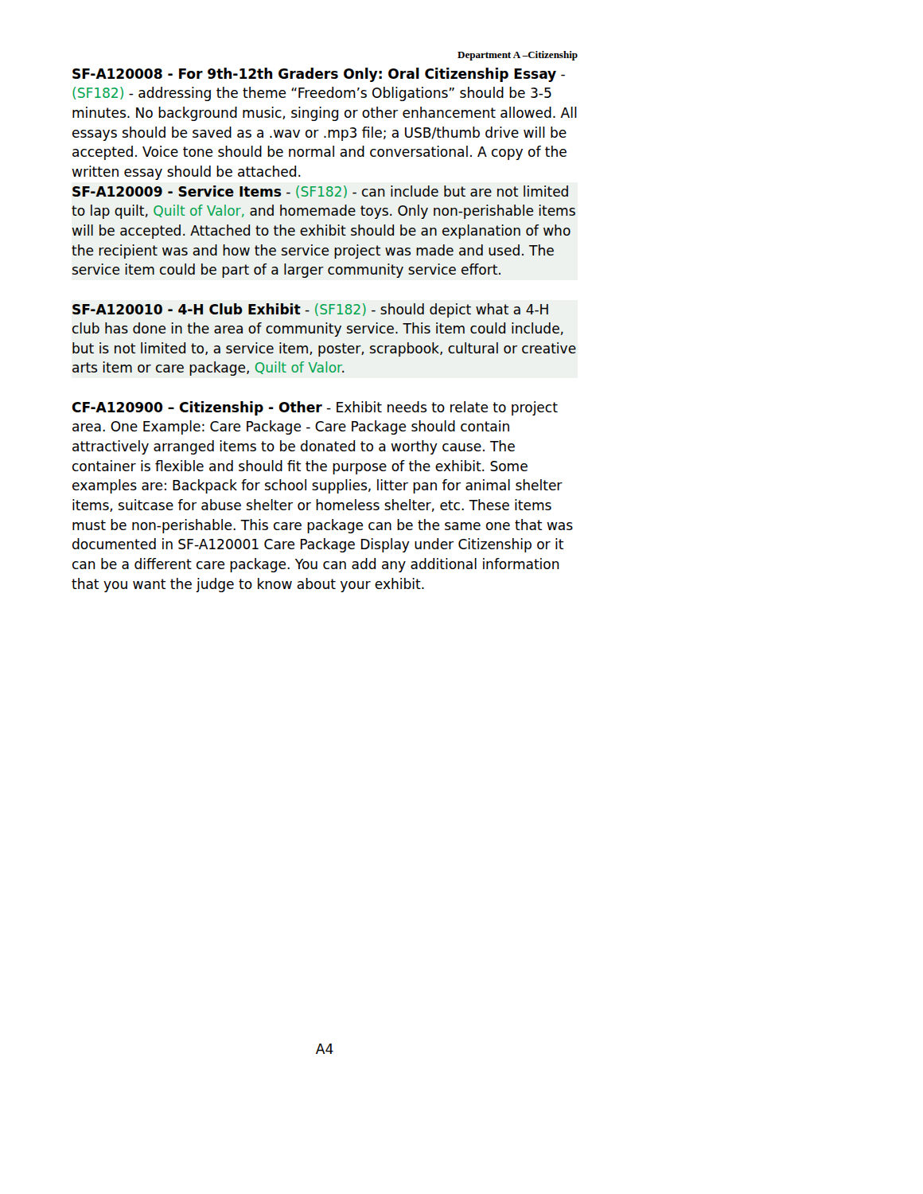Department A –Citizenship
SF-A120008 - For 9th-12th Graders Only: Oral Citizenship Essay - (SF182) - addressing the theme “Freedom’s Obligations” should be 3-5 minutes. No background music, singing or other enhancement allowed. All essays should be saved as a .wav or .mp3 file; a USB/thumb drive will be accepted. Voice tone should be normal and conversational. A copy of the written essay should be attached.
SF-A120009 - Service Items - (SF182) - can include but are not limited to lap quilt, Quilt of Valor, and homemade toys. Only non-perishable items will be accepted. Attached to the exhibit should be an explanation of who the recipient was and how the service project was made and used. The service item could be part of a larger community service effort.
SF-A120010 - 4-H Club Exhibit - (SF182) - should depict what a 4-H club has done in the area of community service. This item could include, but is not limited to, a service item, poster, scrapbook, cultural or creative arts item or care package, Quilt of Valor.
CF-A120900 – Citizenship - Other - Exhibit needs to relate to project area. One Example: Care Package - Care Package should contain attractively arranged items to be donated to a worthy cause. The container is flexible and should fit the purpose of the exhibit. Some examples are: Backpack for school supplies, litter pan for animal shelter items, suitcase for abuse shelter or homeless shelter, etc. These items must be non-perishable. This care package can be the same one that was documented in SF-A120001 Care Package Display under Citizenship or it can be a different care package. You can add any additional information that you want the judge to know about your exhibit.
A4